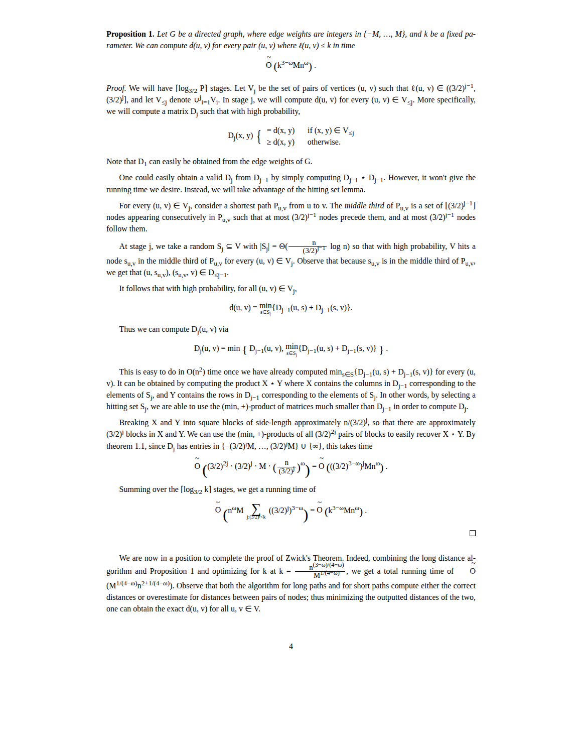Proposition 1. Let G be a directed graph, where edge weights are integers in {−M, …, M}, and k be a fixed parameter. We can compute d(u, v) for every pair (u, v) where ℓ(u, v) ≤ k in time
O (k3−ωMnω) .
Proof. We will have ⌈log3/2 P⌉ stages. Let Vj be the set of pairs of vertices (u, v) such that ℓ(u, v) ∈ ((3/2)j−1, (3/2)j], and let V≤j denote ∪ji=1Vi. In stage j, we will compute d(u, v) for every (u, v) ∈ V≤j. More specifically, we will compute a matrix Dj such that with high probability,
Dj(x, y) { = d(x, y)if (x, y) ∈ V≤j ≥ d(x, y)otherwise.
Note that D1 can easily be obtained from the edge weights of G.
One could easily obtain a valid Dj from Dj−1 by simply computing Dj−1 ⋆ Dj−1. However, it won't give the running time we desire. Instead, we will take advantage of the hitting set lemma.
For every (u, v) ∈ Vj, consider a shortest path Pu,v from u to v. The middle third of Pu,v is a set of ⌊(3/2)j−1⌋ nodes appearing consecutively in Pu,v such that at most (3/2)j−1 nodes precede them, and at most (3/2)j−1 nodes follow them.
At stage j, we take a random Sj ⊆ V with |Sj| = Θ(n(3/2)j−1 log n) so that with high probability, V hits a node su,v in the middle third of Pu,v for every (u, v) ∈ Vj. Observe that because su,v is in the middle third of Pu,v, we get that (u, su,v), (su,v, v) ∈ D≤j−1.
It follows that with high probability, for all (u, v) ∈ Vj,
d(u, v) = mins∈Sj{Dj−1(u, s) + Dj−1(s, v)}.
Thus we can compute Dj(u, v) via
Dj(u, v) = min { Dj−1(u, v), mins∈Sj{Dj−1(u, s) + Dj−1(s, v)} } .
This is easy to do in O(n2) time once we have already computed mins∈S{Dj−1(u, s) + Dj−1(s, v)} for every (u, v). It can be obtained by computing the product X ⋆ Y where X contains the columns in Dj−1 corresponding to the elements of Sj, and Y contains the rows in Dj−1 corresponding to the elements of Sj. In other words, by selecting a hitting set Sj, we are able to use the (min, +)-product of matrices much smaller than Dj−1 in order to compute Dj.
Breaking X and Y into square blocks of side-length approximately n/(3/2)j, so that there are approximately (3/2)j blocks in X and Y. We can use the (min, +)-products of all (3/2)2j pairs of blocks to easily recover X ⋆ Y. By theorem 1.1, since Dj has entries in {−(3/2)jM, …, (3/2)jM} ∪ {∞}, this takes time
O ((3/2)2j · (3/2)j · M · (n(3/2)j)ω) = O (((3/2)3−ω)jMnω) .
Summing over the ⌈log3/2 k⌉ stages, we get a running time of
O (nωM ∑j:(3/2)j<k ((3/2)j)3−ω) = O (k3−ωMnω) .
We are now in a position to complete the proof of Zwick's Theorem. Indeed, combining the long distance algorithm and Proposition 1 and optimizing for k at k = n(3−ω)/(4−ω) M1/(4−ω), we get a total running time of O(M1/(4−ω)n2+1/(4−ω)). Observe that both the algorithm for long paths and for short paths compute either the correct distances or overestimate for distances between pairs of nodes; thus minimizing the outputted distances of the two, one can obtain the exact d(u, v) for all u, v ∈ V.
4